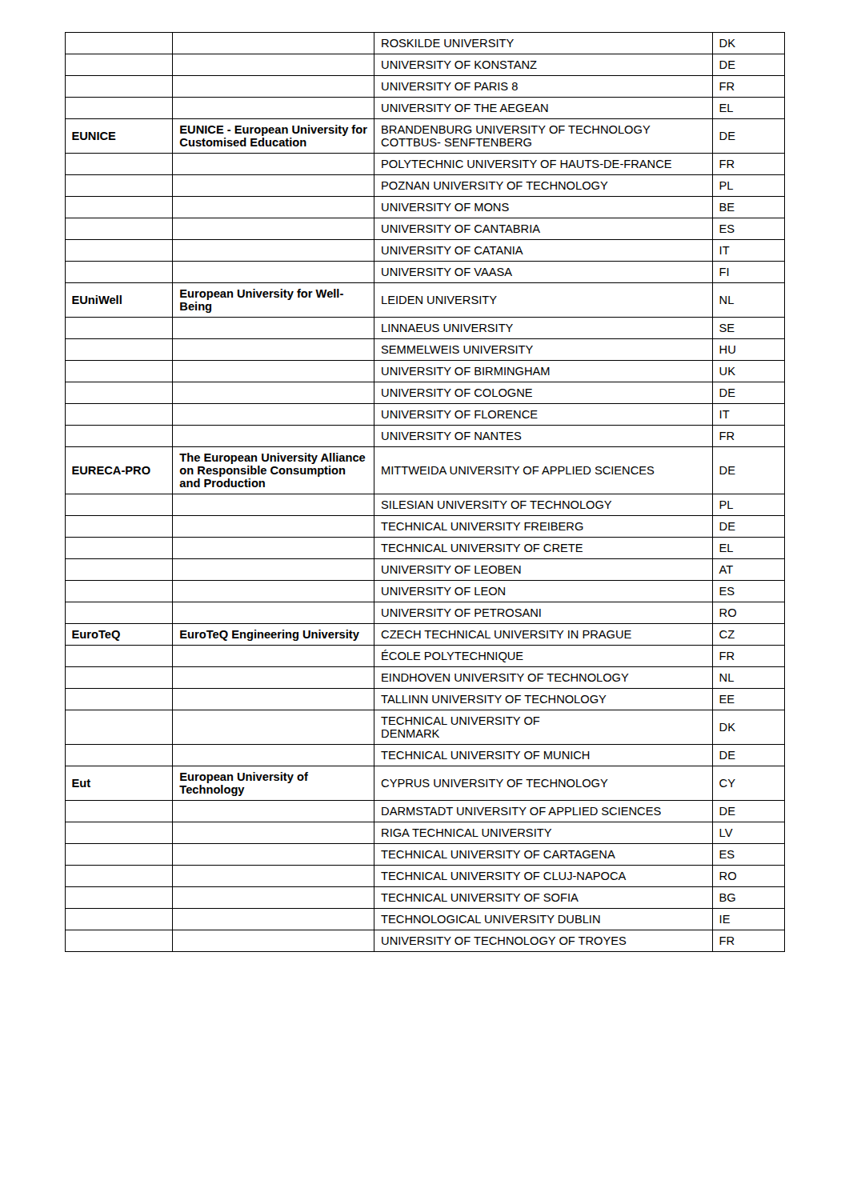| | | ROSKILDE UNIVERSITY | DK |
| | | UNIVERSITY OF KONSTANZ | DE |
| | | UNIVERSITY OF PARIS 8 | FR |
| | | UNIVERSITY OF THE AEGEAN | EL |
| EUNICE | EUNICE - European University for Customised Education | BRANDENBURG UNIVERSITY OF TECHNOLOGY COTTBUS- SENFTENBERG | DE |
| | | POLYTECHNIC UNIVERSITY OF HAUTS-DE-FRANCE | FR |
| | | POZNAN UNIVERSITY OF TECHNOLOGY | PL |
| | | UNIVERSITY OF MONS | BE |
| | | UNIVERSITY OF CANTABRIA | ES |
| | | UNIVERSITY OF CATANIA | IT |
| | | UNIVERSITY OF VAASA | FI |
| EUniWell | European University for Well-Being | LEIDEN UNIVERSITY | NL |
| | | LINNAEUS UNIVERSITY | SE |
| | | SEMMELWEIS UNIVERSITY | HU |
| | | UNIVERSITY OF BIRMINGHAM | UK |
| | | UNIVERSITY OF COLOGNE | DE |
| | | UNIVERSITY OF FLORENCE | IT |
| | | UNIVERSITY OF NANTES | FR |
| EURECA-PRO | The European University Alliance on Responsible Consumption and Production | MITTWEIDA UNIVERSITY OF APPLIED SCIENCES | DE |
| | | SILESIAN UNIVERSITY OF TECHNOLOGY | PL |
| | | TECHNICAL UNIVERSITY FREIBERG | DE |
| | | TECHNICAL UNIVERSITY OF CRETE | EL |
| | | UNIVERSITY OF LEOBEN | AT |
| | | UNIVERSITY OF LEON | ES |
| | | UNIVERSITY OF PETROSANI | RO |
| EuroTeQ | EuroTeQ Engineering University | CZECH TECHNICAL UNIVERSITY IN PRAGUE | CZ |
| | | ÉCOLE POLYTECHNIQUE | FR |
| | | EINDHOVEN UNIVERSITY OF TECHNOLOGY | NL |
| | | TALLINN UNIVERSITY OF TECHNOLOGY | EE |
| | | TECHNICAL UNIVERSITY OF DENMARK | DK |
| | | TECHNICAL UNIVERSITY OF MUNICH | DE |
| Eut | European University of Technology | CYPRUS UNIVERSITY OF TECHNOLOGY | CY |
| | | DARMSTADT UNIVERSITY OF APPLIED SCIENCES | DE |
| | | RIGA TECHNICAL UNIVERSITY | LV |
| | | TECHNICAL UNIVERSITY OF CARTAGENA | ES |
| | | TECHNICAL UNIVERSITY OF CLUJ-NAPOCA | RO |
| | | TECHNICAL UNIVERSITY OF SOFIA | BG |
| | | TECHNOLOGICAL UNIVERSITY DUBLIN | IE |
| | | UNIVERSITY OF TECHNOLOGY OF TROYES | FR |